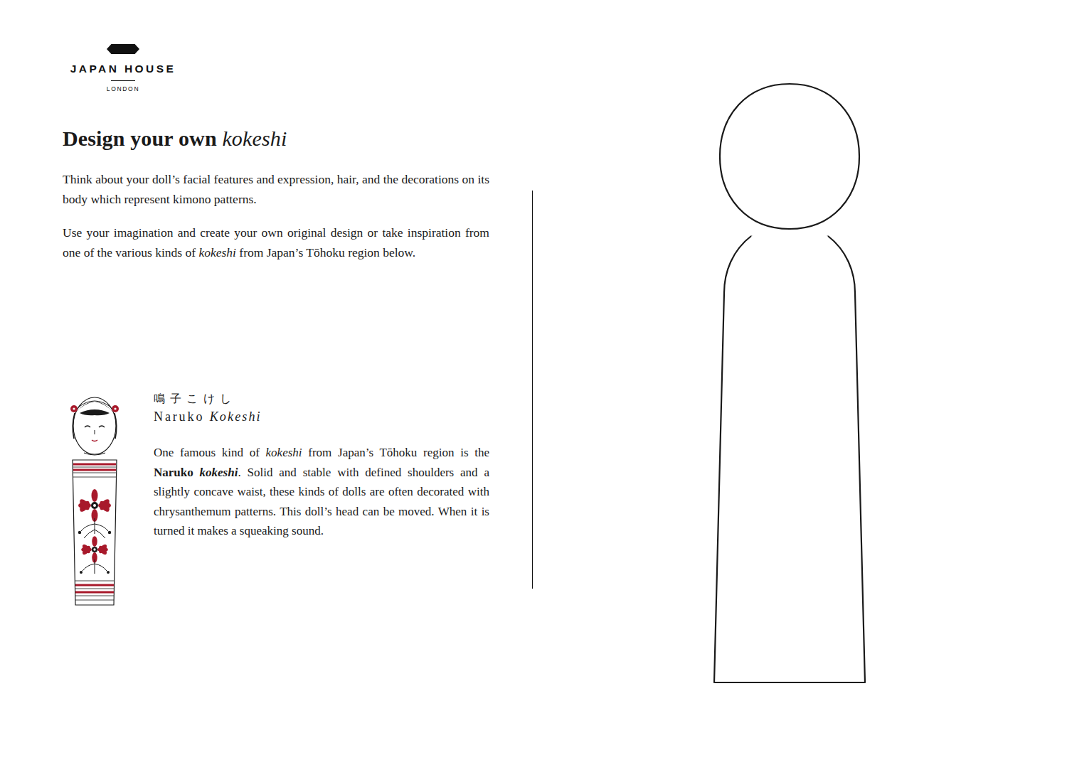JAPAN HOUSE
LONDON
Design your own kokeshi
Think about your doll’s facial features and expression, hair, and the decorations on its body which represent kimono patterns.
Use your imagination and create your own original design or take inspiration from one of the various kinds of kokeshi from Japan’s Tōhoku region below.
鳴子こけし
Naruko Kokeshi
One famous kind of kokeshi from Japan’s Tōhoku region is the Naruko kokeshi. Solid and stable with defined shoulders and a slightly concave waist, these kinds of dolls are often decorated with chrysanthemum patterns. This doll’s head can be moved. When it is turned it makes a squeaking sound.